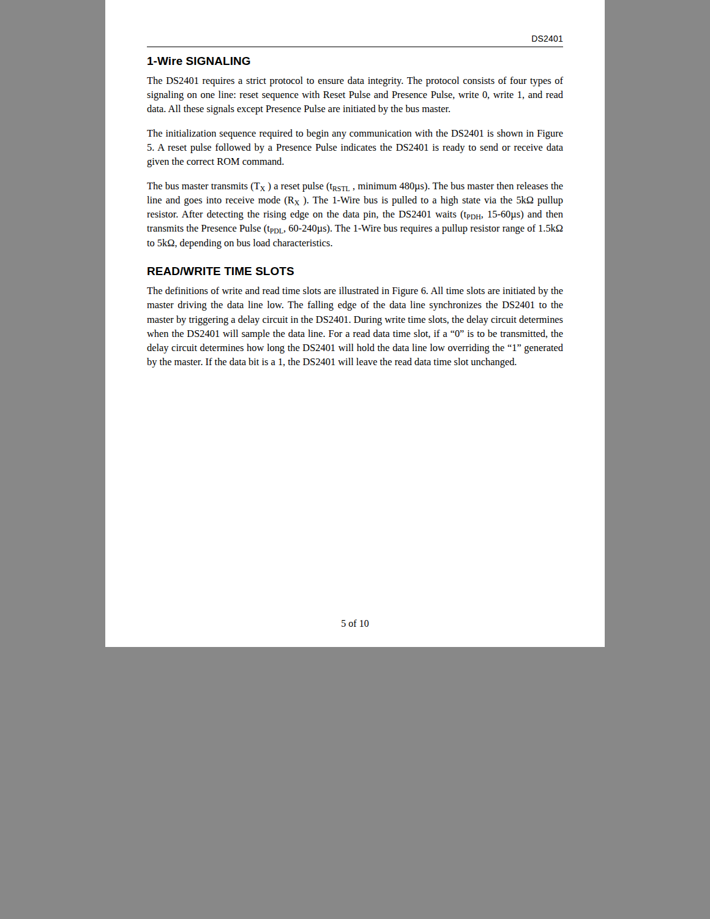DS2401
1-Wire SIGNALING
The DS2401 requires a strict protocol to ensure data integrity. The protocol consists of four types of signaling on one line: reset sequence with Reset Pulse and Presence Pulse, write 0, write 1, and read data. All these signals except Presence Pulse are initiated by the bus master.
The initialization sequence required to begin any communication with the DS2401 is shown in Figure 5. A reset pulse followed by a Presence Pulse indicates the DS2401 is ready to send or receive data given the correct ROM command.
The bus master transmits (TX ) a reset pulse (tRSTL , minimum 480µs). The bus master then releases the line and goes into receive mode (RX ). The 1-Wire bus is pulled to a high state via the 5kΩ pullup resistor. After detecting the rising edge on the data pin, the DS2401 waits (tPDH, 15-60µs) and then transmits the Presence Pulse (tPDL, 60-240µs). The 1-Wire bus requires a pullup resistor range of 1.5kΩ to 5kΩ, depending on bus load characteristics.
READ/WRITE TIME SLOTS
The definitions of write and read time slots are illustrated in Figure 6. All time slots are initiated by the master driving the data line low. The falling edge of the data line synchronizes the DS2401 to the master by triggering a delay circuit in the DS2401. During write time slots, the delay circuit determines when the DS2401 will sample the data line. For a read data time slot, if a “0” is to be transmitted, the delay circuit determines how long the DS2401 will hold the data line low overriding the “1” generated by the master. If the data bit is a 1, the DS2401 will leave the read data time slot unchanged.
5 of 10